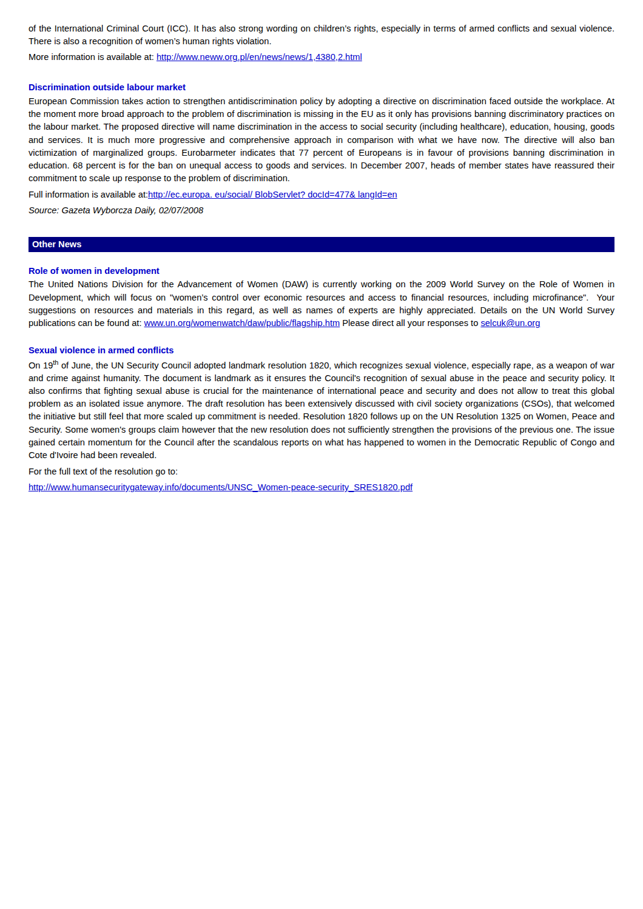of the International Criminal Court (ICC). It has also strong wording on children’s rights, especially in terms of armed conflicts and sexual violence. There is also a recognition of women’s human rights violation.
More information is available at: http://www.neww.org.pl/en/news/news/1,4380,2.html
Discrimination outside labour market
European Commission takes action to strengthen antidiscrimination policy by adopting a directive on discrimination faced outside the workplace. At the moment more broad approach to the problem of discrimination is missing in the EU as it only has provisions banning discriminatory practices on the labour market. The proposed directive will name discrimination in the access to social security (including healthcare), education, housing, goods and services. It is much more progressive and comprehensive approach in comparison with what we have now. The directive will also ban victimization of marginalized groups. Eurobarmeter indicates that 77 percent of Europeans is in favour of provisions banning discrimination in education. 68 percent is for the ban on unequal access to goods and services. In December 2007, heads of member states have reassured their commitment to scale up response to the problem of discrimination.
Full information is available at:http://ec.europa. eu/social/ BlobServlet? docId=477& langId=en
Source: Gazeta Wyborcza Daily, 02/07/2008
Other News
Role of women in development
The United Nations Division for the Advancement of Women (DAW) is currently working on the 2009 World Survey on the Role of Women in Development, which will focus on "women’s control over economic resources and access to financial resources, including microfinance". Your suggestions on resources and materials in this regard, as well as names of experts are highly appreciated. Details on the UN World Survey publications can be found at: www.un.org/womenwatch/daw/public/flagship.htm Please direct all your responses to selcuk@un.org
Sexual violence in armed conflicts
On 19th of June, the UN Security Council adopted landmark resolution 1820, which recognizes sexual violence, especially rape, as a weapon of war and crime against humanity. The document is landmark as it ensures the Council's recognition of sexual abuse in the peace and security policy. It also confirms that fighting sexual abuse is crucial for the maintenance of international peace and security and does not allow to treat this global problem as an isolated issue anymore. The draft resolution has been extensively discussed with civil society organizations (CSOs), that welcomed the initiative but still feel that more scaled up commitment is needed. Resolution 1820 follows up on the UN Resolution 1325 on Women, Peace and Security. Some women's groups claim however that the new resolution does not sufficiently strengthen the provisions of the previous one. The issue gained certain momentum for the Council after the scandalous reports on what has happened to women in the Democratic Republic of Congo and Cote d'Ivoire had been revealed.
For the full text of the resolution go to:
http://www.humansecuritygateway.info/documents/UNSC_Women-peace-security_SRES1820.pdf